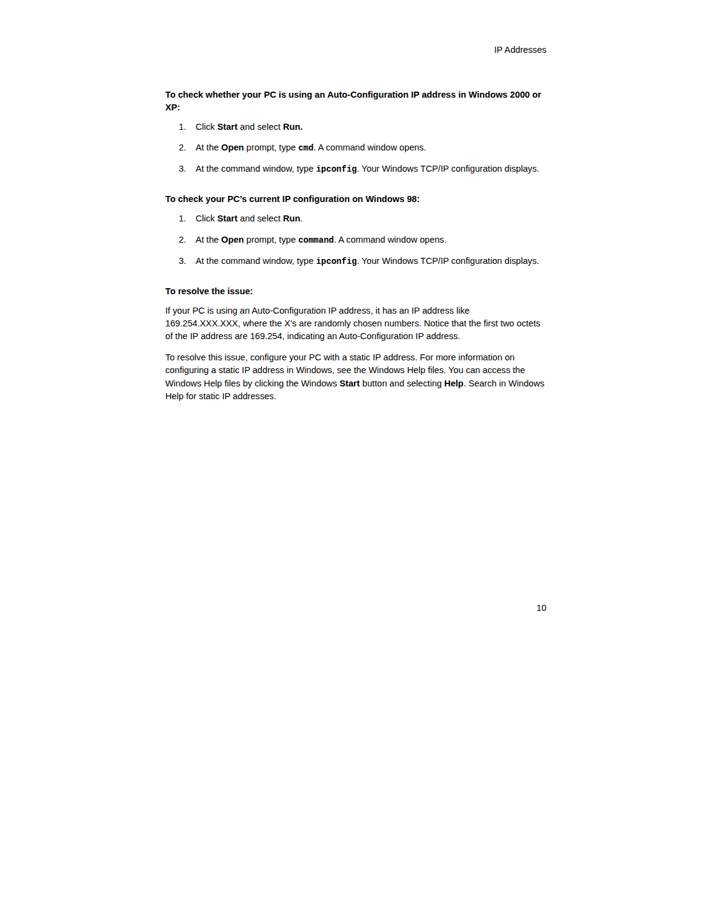IP Addresses
To check whether your PC is using an Auto-Configuration IP address in Windows 2000 or XP:
Click Start and select Run.
At the Open prompt, type cmd. A command window opens.
At the command window, type ipconfig. Your Windows TCP/IP configuration displays.
To check your PC’s current IP configuration on Windows 98:
Click Start and select Run.
At the Open prompt, type command. A command window opens.
At the command window, type ipconfig. Your Windows TCP/IP configuration displays.
To resolve the issue:
If your PC is using an Auto-Configuration IP address, it has an IP address like 169.254.XXX.XXX, where the X’s are randomly chosen numbers. Notice that the first two octets of the IP address are 169.254, indicating an Auto-Configuration IP address.
To resolve this issue, configure your PC with a static IP address. For more information on configuring a static IP address in Windows, see the Windows Help files. You can access the Windows Help files by clicking the Windows Start button and selecting Help. Search in Windows Help for static IP addresses.
10